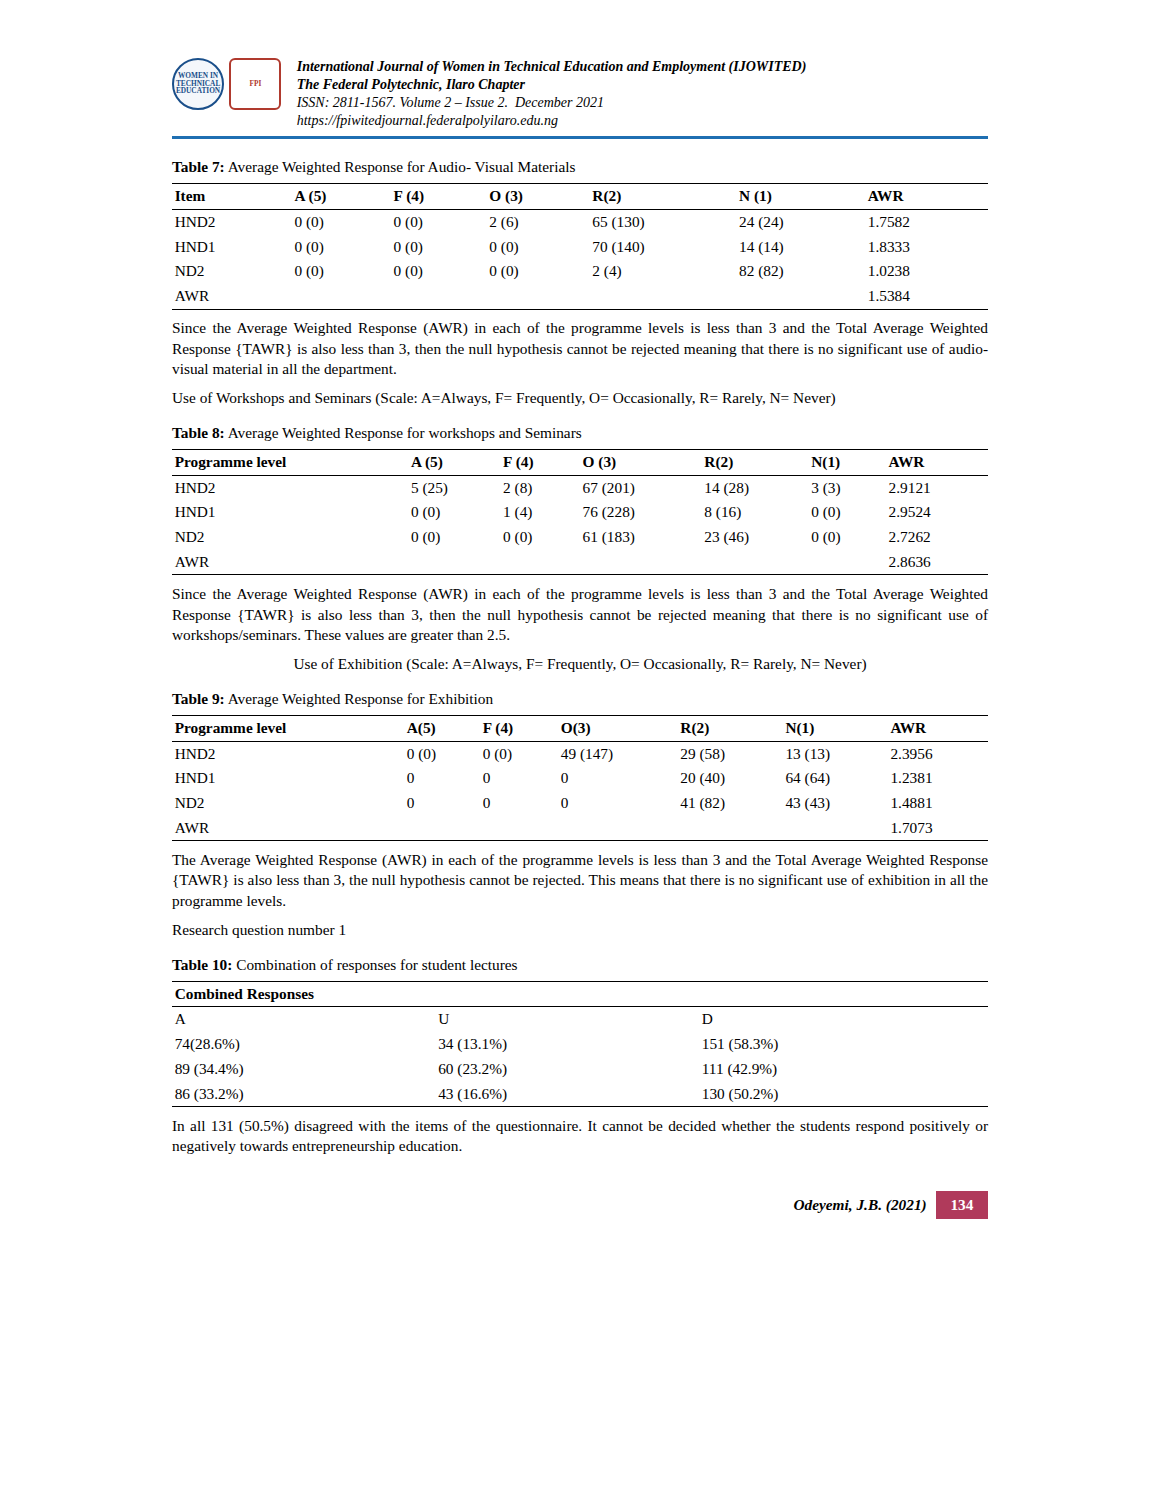WOMEN IN TECHNICAL EDUCATION
FPI
International Journal of Women in Technical Education and Employment (IJOWITED)
The Federal Polytechnic, Ilaro Chapter
ISSN: 2811-1567. Volume 2 – Issue 2. December 2021
https://fpiwitedjournal.federalpolyilaro.edu.ng
Table 7: Average Weighted Response for Audio- Visual Materials
| Item | A (5) | F (4) | O (3) | R(2) | N (1) | AWR |
| --- | --- | --- | --- | --- | --- | --- |
| HND2 | 0 (0) | 0 (0) | 2 (6) | 65 (130) | 24 (24) | 1.7582 |
| HND1 | 0 (0) | 0 (0) | 0 (0) | 70 (140) | 14 (14) | 1.8333 |
| ND2 | 0 (0) | 0 (0) | 0 (0) | 2 (4) | 82 (82) | 1.0238 |
| AWR | | | | | | 1.5384 |
Since the Average Weighted Response (AWR) in each of the programme levels is less than 3 and the Total Average Weighted Response {TAWR} is also less than 3, then the null hypothesis cannot be rejected meaning that there is no significant use of audio-visual material in all the department.
Use of Workshops and Seminars (Scale: A=Always, F= Frequently, O= Occasionally, R= Rarely, N= Never)
Table 8: Average Weighted Response for workshops and Seminars
| Programme level | A (5) | F (4) | O (3) | R(2) | N(1) | AWR |
| --- | --- | --- | --- | --- | --- | --- |
| HND2 | 5 (25) | 2 (8) | 67 (201) | 14 (28) | 3 (3) | 2.9121 |
| HND1 | 0 (0) | 1 (4) | 76 (228) | 8 (16) | 0 (0) | 2.9524 |
| ND2 | 0 (0) | 0 (0) | 61 (183) | 23 (46) | 0 (0) | 2.7262 |
| AWR | | | | | | 2.8636 |
Since the Average Weighted Response (AWR) in each of the programme levels is less than 3 and the Total Average Weighted Response {TAWR} is also less than 3, then the null hypothesis cannot be rejected meaning that there is no significant use of workshops/seminars. These values are greater than 2.5.
Use of Exhibition (Scale: A=Always, F= Frequently, O= Occasionally, R= Rarely, N= Never)
Table 9: Average Weighted Response for Exhibition
| Programme level | A(5) | F (4) | O(3) | R(2) | N(1) | AWR |
| --- | --- | --- | --- | --- | --- | --- |
| HND2 | 0 (0) | 0 (0) | 49 (147) | 29 (58) | 13 (13) | 2.3956 |
| HND1 | 0 | 0 | 0 | 20 (40) | 64 (64) | 1.2381 |
| ND2 | 0 | 0 | 0 | 41 (82) | 43 (43) | 1.4881 |
| AWR | | | | | | 1.7073 |
The Average Weighted Response (AWR) in each of the programme levels is less than 3 and the Total Average Weighted Response {TAWR} is also less than 3, the null hypothesis cannot be rejected. This means that there is no significant use of exhibition in all the programme levels.
Research question number 1
Table 10: Combination of responses for student lectures
| Combined Responses |
| --- |
| A | U | D |
| 74(28.6%) | 34 (13.1%) | 151 (58.3%) |
| 89 (34.4%) | 60 (23.2%) | 111 (42.9%) |
| 86 (33.2%) | 43 (16.6%) | 130 (50.2%) |
In all 131 (50.5%) disagreed with the items of the questionnaire. It cannot be decided whether the students respond positively or negatively towards entrepreneurship education.
Odeyemi, J.B. (2021) 134